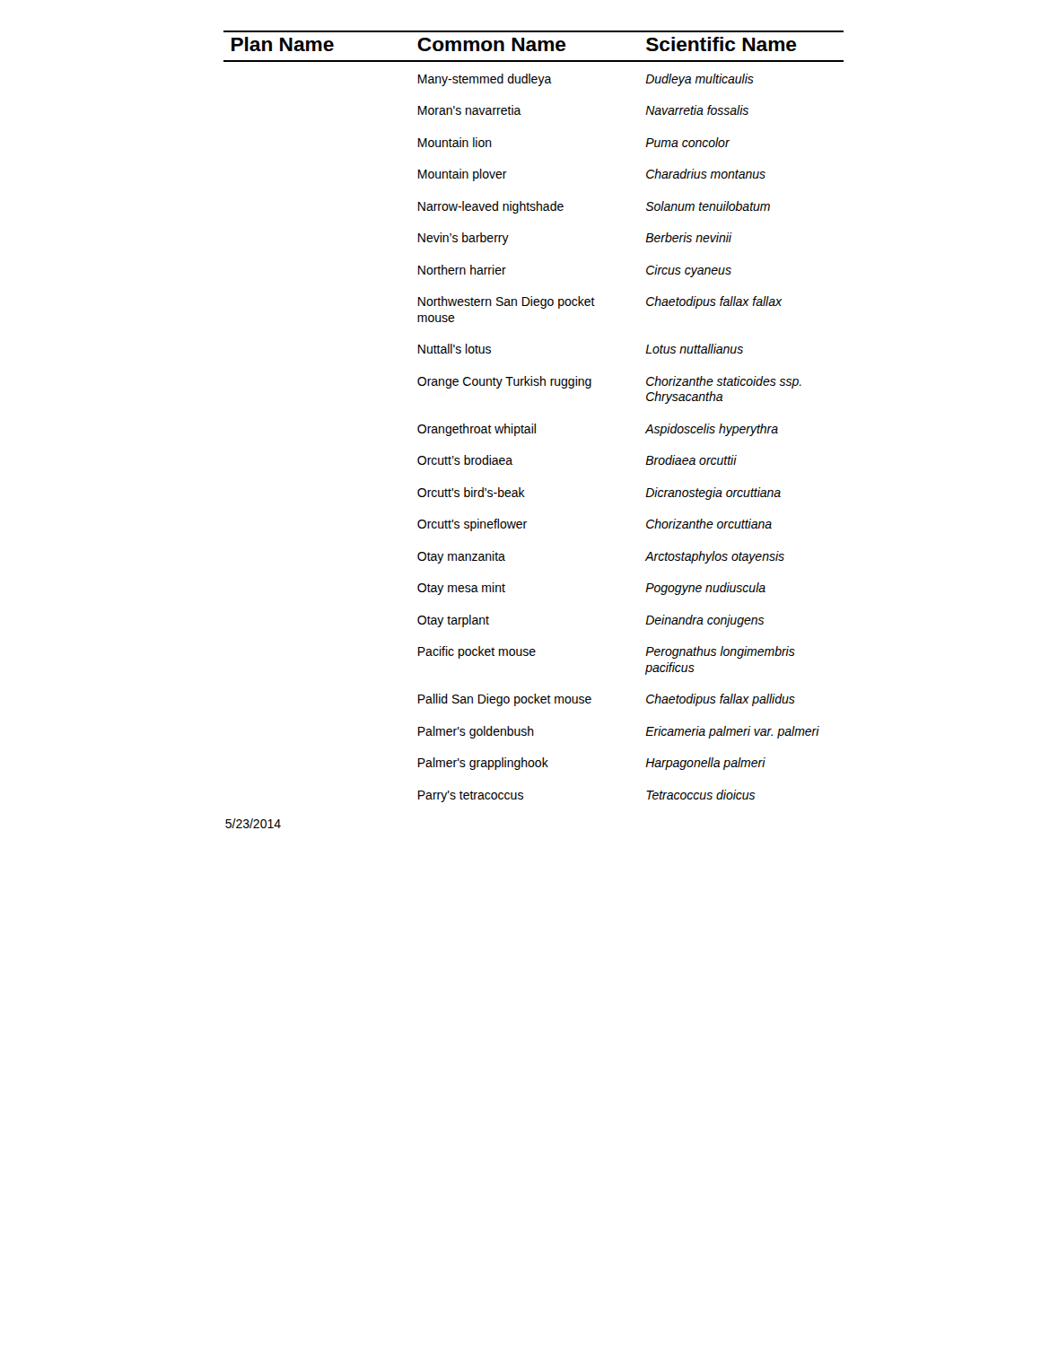| Plan Name | Common Name | Scientific Name |
| --- | --- | --- |
| | Many-stemmed dudleya | Dudleya multicaulis |
| | Moran's navarretia | Navarretia fossalis |
| | Mountain lion | Puma concolor |
| | Mountain plover | Charadrius montanus |
| | Narrow-leaved nightshade | Solanum tenuilobatum |
| | Nevin’s barberry | Berberis nevinii |
| | Northern harrier | Circus cyaneus |
| | Northwestern San Diego pocket mouse | Chaetodipus fallax fallax |
| | Nuttall's lotus | Lotus nuttallianus |
| | Orange County Turkish rugging | Chorizanthe staticoides ssp. Chrysacantha |
| | Orangethroat whiptail | Aspidoscelis hyperythra |
| | Orcutt’s brodiaea | Brodiaea orcuttii |
| | Orcutt's bird's-beak | Dicranostegia orcuttiana |
| | Orcutt's spineflower | Chorizanthe orcuttiana |
| | Otay manzanita | Arctostaphylos otayensis |
| | Otay mesa mint | Pogogyne nudiuscula |
| | Otay tarplant | Deinandra conjugens |
| | Pacific pocket mouse | Perognathus longimembris pacificus |
| | Pallid San Diego pocket mouse | Chaetodipus fallax pallidus |
| | Palmer's goldenbush | Ericameria palmeri var. palmeri |
| | Palmer's grapplinghook | Harpagonella palmeri |
| | Parry's tetracoccus | Tetracoccus dioicus |
5/23/2014